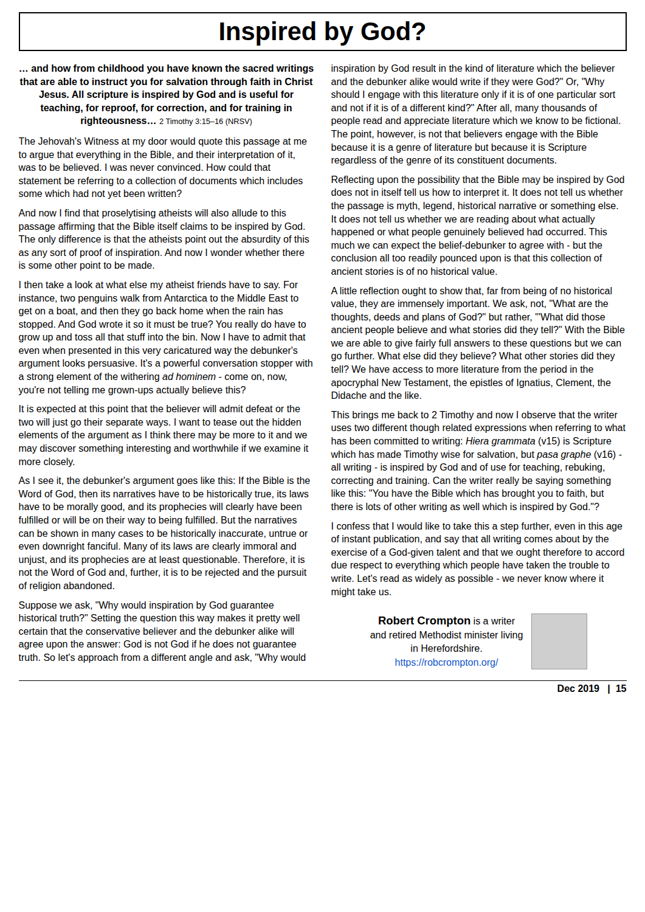Inspired by God?
… and how from childhood you have known the sacred writings that are able to instruct you for salvation through faith in Christ Jesus. All scripture is inspired by God and is useful for teaching, for reproof, for correction, and for training in righteousness… 2 Timothy 3:15–16 (NRSV)
The Jehovah's Witness at my door would quote this passage at me to argue that everything in the Bible, and their interpretation of it, was to be believed. I was never convinced. How could that statement be referring to a collection of documents which includes some which had not yet been written?
And now I find that proselytising atheists will also allude to this passage affirming that the Bible itself claims to be inspired by God. The only difference is that the atheists point out the absurdity of this as any sort of proof of inspiration. And now I wonder whether there is some other point to be made.
I then take a look at what else my atheist friends have to say. For instance, two penguins walk from Antarctica to the Middle East to get on a boat, and then they go back home when the rain has stopped. And God wrote it so it must be true? You really do have to grow up and toss all that stuff into the bin. Now I have to admit that even when presented in this very caricatured way the debunker's argument looks persuasive. It's a powerful conversation stopper with a strong element of the withering ad hominem - come on, now, you're not telling me grown-ups actually believe this?
It is expected at this point that the believer will admit defeat or the two will just go their separate ways. I want to tease out the hidden elements of the argument as I think there may be more to it and we may discover something interesting and worthwhile if we examine it more closely.
As I see it, the debunker's argument goes like this: If the Bible is the Word of God, then its narratives have to be historically true, its laws have to be morally good, and its prophecies will clearly have been fulfilled or will be on their way to being fulfilled. But the narratives can be shown in many cases to be historically inaccurate, untrue or even downright fanciful. Many of its laws are clearly immoral and unjust, and its prophecies are at least questionable. Therefore, it is not the Word of God and, further, it is to be rejected and the pursuit of religion abandoned.
Suppose we ask, "Why would inspiration by God guarantee historical truth?" Setting the question this way makes it pretty well certain that the conservative believer and the debunker alike will agree upon the answer: God is not God if he does not guarantee truth. So let's approach from a different angle and ask, "Why would inspiration by God result in the kind of literature which the believer and the debunker alike would write if they were God?" Or, "Why should I engage with this literature only if it is of one particular sort and not if it is of a different kind?" After all, many thousands of people read and appreciate literature which we know to be fictional. The point, however, is not that believers engage with the Bible because it is a genre of literature but because it is Scripture regardless of the genre of its constituent documents.
Reflecting upon the possibility that the Bible may be inspired by God does not in itself tell us how to interpret it. It does not tell us whether the passage is myth, legend, historical narrative or something else. It does not tell us whether we are reading about what actually happened or what people genuinely believed had occurred. This much we can expect the belief-debunker to agree with - but the conclusion all too readily pounced upon is that this collection of ancient stories is of no historical value.
A little reflection ought to show that, far from being of no historical value, they are immensely important. We ask, not, "What are the thoughts, deeds and plans of God?" but rather, "'What did those ancient people believe and what stories did they tell?" With the Bible we are able to give fairly full answers to these questions but we can go further. What else did they believe? What other stories did they tell? We have access to more literature from the period in the apocryphal New Testament, the epistles of Ignatius, Clement, the Didache and the like.
This brings me back to 2 Timothy and now I observe that the writer uses two different though related expressions when referring to what has been committed to writing: Hiera grammata (v15) is Scripture which has made Timothy wise for salvation, but pasa graphe (v16) - all writing - is inspired by God and of use for teaching, rebuking, correcting and training. Can the writer really be saying something like this: "You have the Bible which has brought you to faith, but there is lots of other writing as well which is inspired by God."?
I confess that I would like to take this a step further, even in this age of instant publication, and say that all writing comes about by the exercise of a God-given talent and that we ought therefore to accord due respect to everything which people have taken the trouble to write. Let's read as widely as possible - we never know where it might take us.
Robert Crompton is a writer
and retired Methodist minister living
in Herefordshire.
https://robcrompton.org/
Dec 2019 | 15